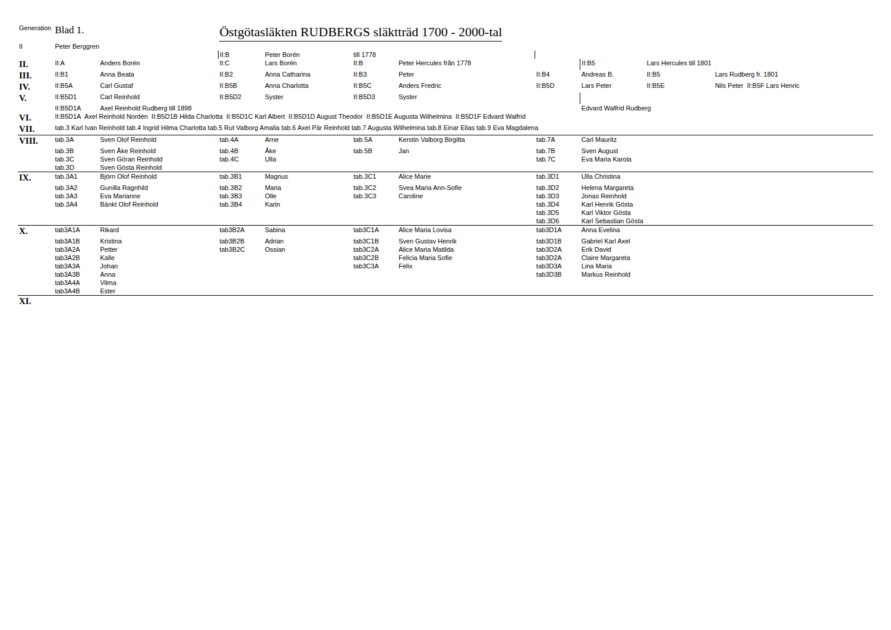| Generation | Blad 1. | Östgötasläkten RUDBERGS släktträd 1700 - 2000-tal |
| II | Peter Berggren | |
| | | | II:B | Peter Borén | till 1778 | | | | | |
| II. | II:A | Anders Borén | II:C | Lars Borén | II:B | Peter Hercules från 1778 | | II:B5 | Lars Hercules till 1801 | |
| III. | II:B1 | Anna Beata | II:B2 | Anna Catharina | II:B3 | Peter | II:B4 | Andreas B. | II:B5 | Lars Rudberg fr. 1801 |
| IV. | II:B5A | Carl Gustaf | II:B5B | Anna Charlotta | II:B5C | Anders Fredric | II:B5D | Lars Peter | II:B5E | Nils Peter II:B5F Lars Henric |
| V. | II:B5D1 | Carl Reinhold | II:B5D2 | Syster | II:B5D3 | Syster | | | | |
| | II:B5D1A | Axel Reinhold Rudberg till 1898 | | Edvard Walfrid Rudberg |
| VI. | II:B5D1A Axel Reinhold Nordén II:B5D1B Hilda Charlotta II:B5D1C Karl Albert II:B5D1D August Theodor II:B5D1E Augusta Wilhelmina II:B5D1F Edvard Walfrid |
| VII. | tab.3 Karl Ivan Reinhold tab.4 Ingrid Hilma Charlotta tab.5 Rut Valborg Amalia tab.6 Axel Pär Reinhold tab.7 Augusta Wilhelmina tab.8 Einar Elias tab.9 Eva Magdalena |
| VIII. | tab.3A | Sven Olof Reinhold | tab.4A | Arne | tab.5A | Kerstin Valborg Birgitta | tab.7A | Carl Mauritz | | |
| | tab.3B | Sven Åke Reinhold | tab.4B | Åke | tab.5B | Jan | tab.7B | Sven August | | |
| | tab.3C | Sven Göran Reinhold | tab.4C | Ulla | | | tab.7C | Eva Maria Karola | | |
| | tab.3D | Sven Gösta Reinhold | | | | | | | | |
| IX. | tab.3A1 | Björn Olof Reinhold | tab.3B1 | Magnus | tab.3C1 | Alice Marie | tab.3D1 | Ulla Christina | | |
| | tab.3A2 | Gunilla Ragnhild | tab.3B2 | Maria | tab.3C2 | Svea Maria Ann-Sofie | tab.3D2 | Helena Margareta | | |
| | tab.3A3 | Eva Marianne | tab.3B3 | Olle | tab.3C3 | Caroline | tab.3D3 | Jonas Reinhold | | |
| | tab.3A4 | Bänkt Olof Reinhold | tab.3B4 | Karin | | | tab.3D4 | Karl Henrik Gösta | | |
| | | | | | | | tab.3D5 | Karl Viktor Gösta | | |
| | | | | | | | tab.3D6 | Karl Sebastian Gösta | | |
| X. | tab3A1A | Rikard | tab3B2A | Sabina | tab3C1A | Alice Maria Lovisa | tab3D1A | Anna Evelina | | |
| | tab3A1B | Kristina | tab3B2B | Adrian | tab3C1B | Sven Gustav Henrik | tab3D1B | Gabriel Karl Axel | | |
| | tab3A2A | Petter | tab3B2C | Ossian | tab3C2A | Alice Maria Matilda | tab3D2A | Erik David | | |
| | tab3A2B | Kalle | | | tab3C2B | Felicia Maria Sofie | tab3D2A | Claire Margareta | | |
| | tab3A3A | Johan | | | tab3C3A | Felix | tab3D3A | Lina Maria | | |
| | tab3A3B | Anna | | | | | tab3D3B | Markus Reinhold | | |
| | tab3A4A | Vilma | | | | | | | | |
| | tab3A4B | Ester | | | | | | | | |
| XI. | |